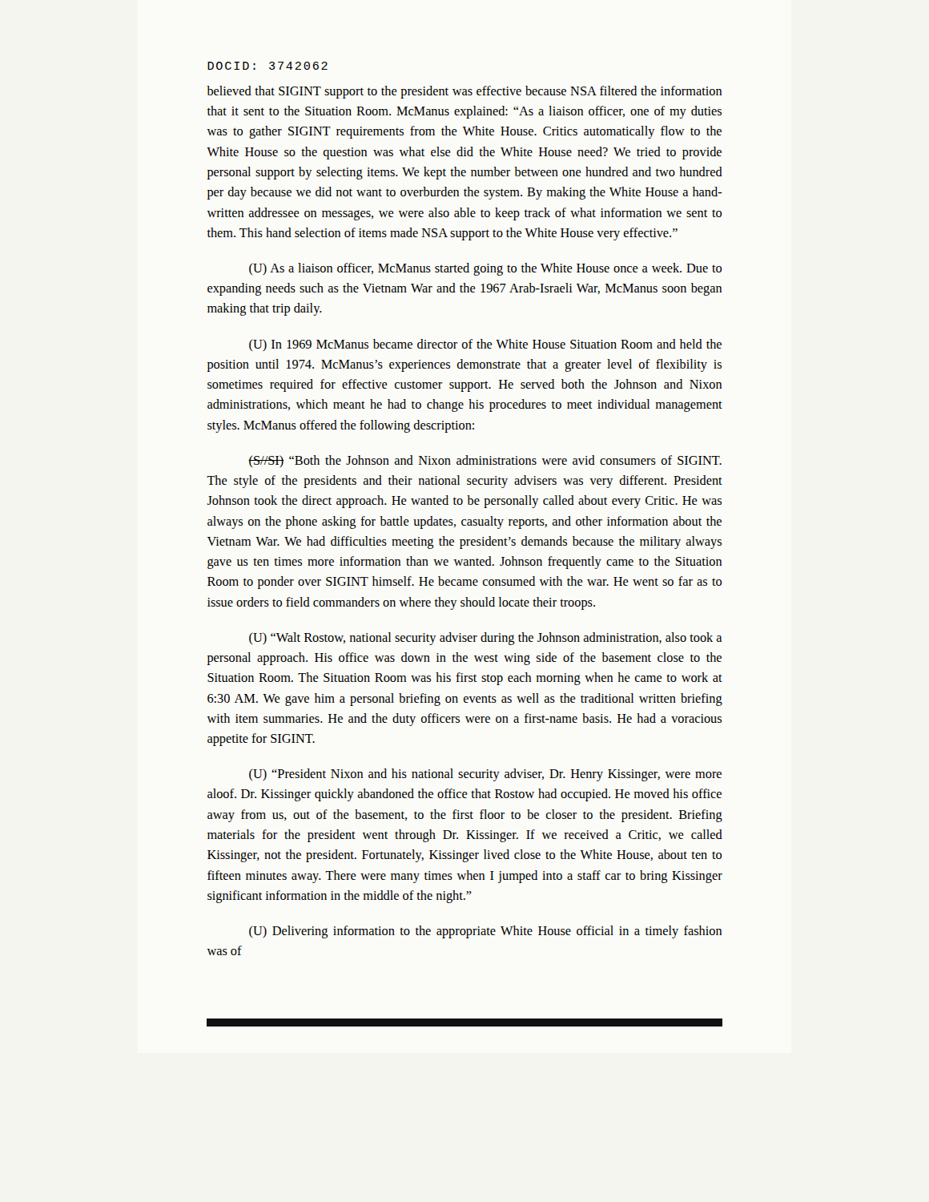DOCID: 3742062
believed that SIGINT support to the president was effective because NSA filtered the information that it sent to the Situation Room. McManus explained: “As a liaison officer, one of my duties was to gather SIGINT requirements from the White House. Critics automatically flow to the White House so the question was what else did the White House need? We tried to provide personal support by selecting items. We kept the number between one hundred and two hundred per day because we did not want to overburden the system. By making the White House a hand-written addressee on messages, we were also able to keep track of what information we sent to them. This hand selection of items made NSA support to the White House very effective.”
(U) As a liaison officer, McManus started going to the White House once a week. Due to expanding needs such as the Vietnam War and the 1967 Arab-Israeli War, McManus soon began making that trip daily.
(U) In 1969 McManus became director of the White House Situation Room and held the position until 1974. McManus’s experiences demonstrate that a greater level of flexibility is sometimes required for effective customer support. He served both the Johnson and Nixon administrations, which meant he had to change his procedures to meet individual management styles. McManus offered the following description:
(S//SI) “Both the Johnson and Nixon administrations were avid consumers of SIGINT. The style of the presidents and their national security advisers was very different. President Johnson took the direct approach. He wanted to be personally called about every Critic. He was always on the phone asking for battle updates, casualty reports, and other information about the Vietnam War. We had difficulties meeting the president’s demands because the military always gave us ten times more information than we wanted. Johnson frequently came to the Situation Room to ponder over SIGINT himself. He became consumed with the war. He went so far as to issue orders to field commanders on where they should locate their troops.
(U) “Walt Rostow, national security adviser during the Johnson administration, also took a personal approach. His office was down in the west wing side of the basement close to the Situation Room. The Situation Room was his first stop each morning when he came to work at 6:30 AM. We gave him a personal briefing on events as well as the traditional written briefing with item summaries. He and the duty officers were on a first-name basis. He had a voracious appetite for SIGINT.
(U) “President Nixon and his national security adviser, Dr. Henry Kissinger, were more aloof. Dr. Kissinger quickly abandoned the office that Rostow had occupied. He moved his office away from us, out of the basement, to the first floor to be closer to the president. Briefing materials for the president went through Dr. Kissinger. If we received a Critic, we called Kissinger, not the president. Fortunately, Kissinger lived close to the White House, about ten to fifteen minutes away. There were many times when I jumped into a staff car to bring Kissinger significant information in the middle of the night.”
(U) Delivering information to the appropriate White House official in a timely fashion was of